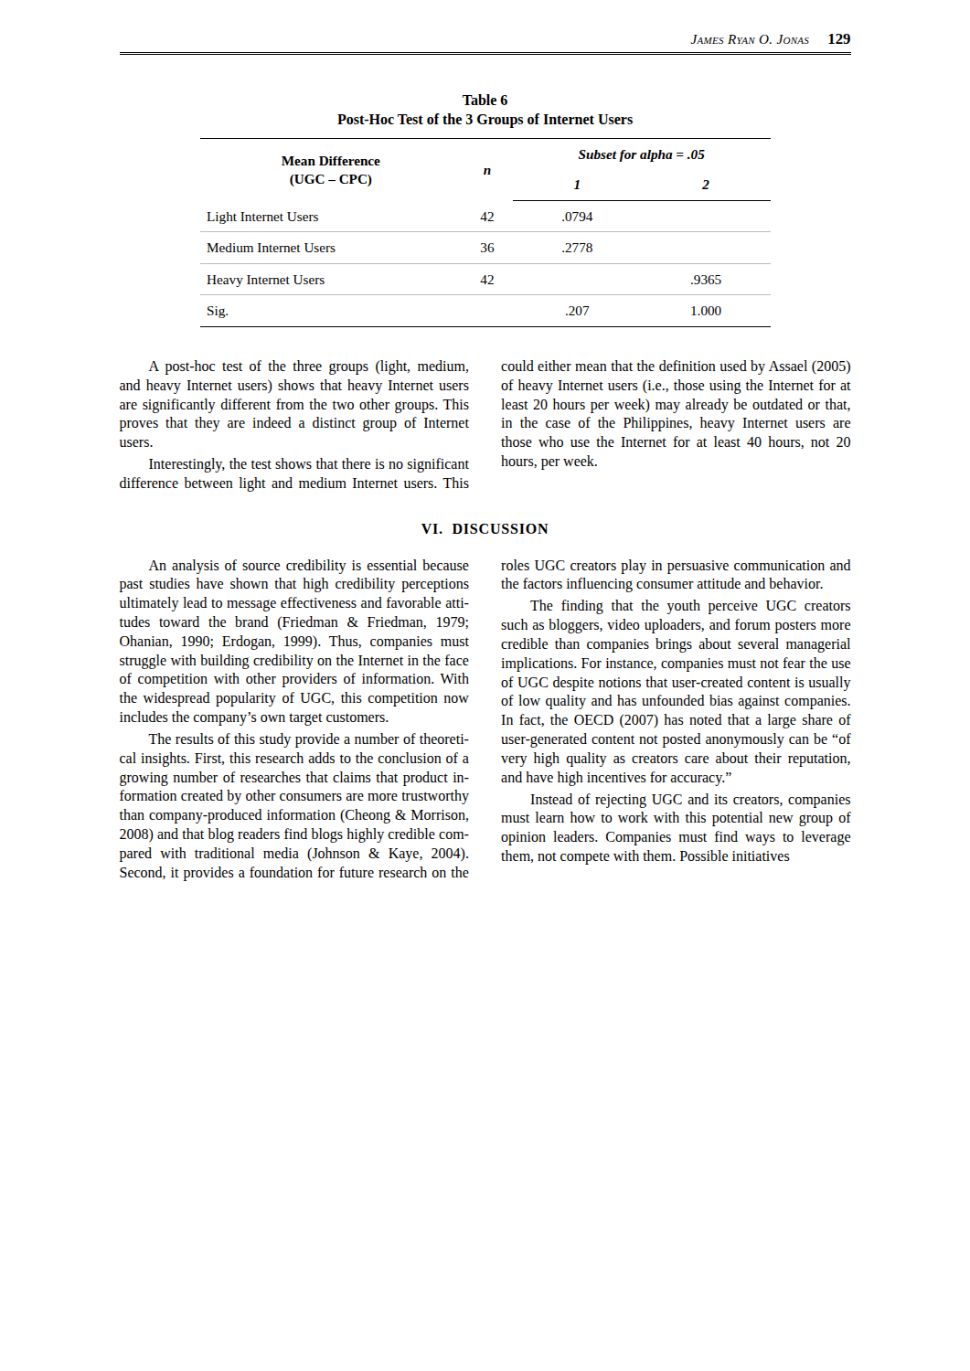James Ryan O. Jonas 129
Table 6 Post-Hoc Test of the 3 Groups of Internet Users
| Mean Difference (UGC – CPC) | n | Subset for alpha = .05 |
| --- | --- | --- |
| 1 | 2 |
| Light Internet Users | 42 | .0794 | |
| Medium Internet Users | 36 | .2778 | |
| Heavy Internet Users | 42 | | .9365 |
| Sig. | | .207 | 1.000 |
A post-hoc test of the three groups (light, medium, and heavy Internet users) shows that heavy Internet users are significantly different from the two other groups. This proves that they are indeed a distinct group of Internet users.
Interestingly, the test shows that there is no significant difference between light and medium Internet users. This could either mean that the definition used by Assael (2005) of heavy Internet users (i.e., those using the Internet for at least 20 hours per week) may already be outdated or that, in the case of the Philippines, heavy Internet users are those who use the Internet for at least 40 hours, not 20 hours, per week.
VI. DISCUSSION
An analysis of source credibility is essential because past studies have shown that high credibility perceptions ultimately lead to message effectiveness and favorable attitudes toward the brand (Friedman & Friedman, 1979; Ohanian, 1990; Erdogan, 1999). Thus, companies must struggle with building credibility on the Internet in the face of competition with other providers of information. With the widespread popularity of UGC, this competition now includes the company’s own target customers.
The results of this study provide a number of theoretical insights. First, this research adds to the conclusion of a growing number of researches that claims that product information created by other consumers are more trustworthy than company-produced information (Cheong & Morrison, 2008) and that blog readers find blogs highly credible compared with traditional media (Johnson & Kaye, 2004). Second, it provides a foundation for future research on the roles UGC creators play in persuasive communication and the factors influencing consumer attitude and behavior.
The finding that the youth perceive UGC creators such as bloggers, video uploaders, and forum posters more credible than companies brings about several managerial implications. For instance, companies must not fear the use of UGC despite notions that user-created content is usually of low quality and has unfounded bias against companies. In fact, the OECD (2007) has noted that a large share of user-generated content not posted anonymously can be “of very high quality as creators care about their reputation, and have high incentives for accuracy.”
Instead of rejecting UGC and its creators, companies must learn how to work with this potential new group of opinion leaders. Companies must find ways to leverage them, not compete with them. Possible initiatives